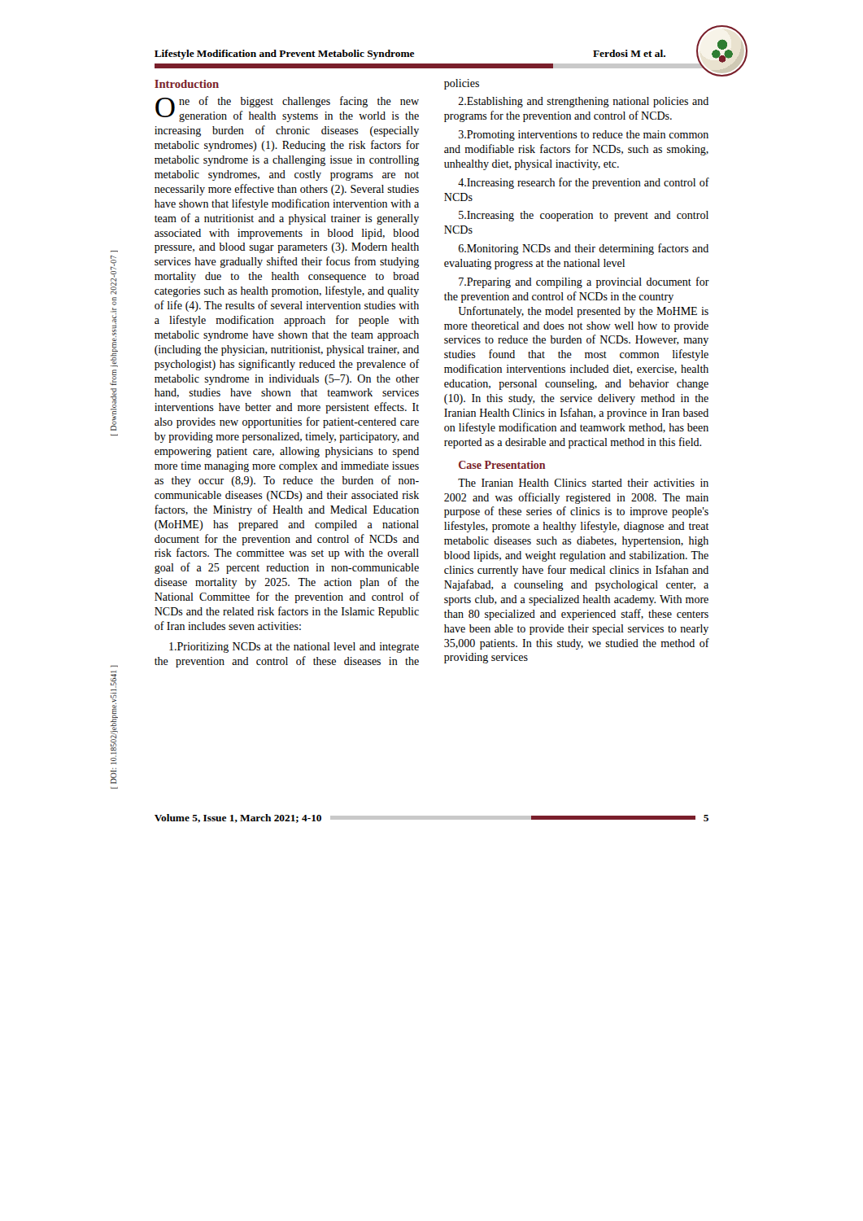[ Downloaded from jebhpme.ssu.ac.ir on 2022-07-07 ]
[ DOI: 10.18502/jebhpme.v5i1.5641 ]
Lifestyle Modification and Prevent Metabolic Syndrome
Ferdosi M et al.
Introduction
One of the biggest challenges facing the new generation of health systems in the world is the increasing burden of chronic diseases (especially metabolic syndromes) (1). Reducing the risk factors for metabolic syndrome is a challenging issue in controlling metabolic syndromes, and costly programs are not necessarily more effective than others (2). Several studies have shown that lifestyle modification intervention with a team of a nutritionist and a physical trainer is generally associated with improvements in blood lipid, blood pressure, and blood sugar parameters (3). Modern health services have gradually shifted their focus from studying mortality due to the health consequence to broad categories such as health promotion, lifestyle, and quality of life (4). The results of several intervention studies with a lifestyle modification approach for people with metabolic syndrome have shown that the team approach (including the physician, nutritionist, physical trainer, and psychologist) has significantly reduced the prevalence of metabolic syndrome in individuals (5–7). On the other hand, studies have shown that teamwork services interventions have better and more persistent effects. It also provides new opportunities for patient-centered care by providing more personalized, timely, participatory, and empowering patient care, allowing physicians to spend more time managing more complex and immediate issues as they occur (8,9). To reduce the burden of non-communicable diseases (NCDs) and their associated risk factors, the Ministry of Health and Medical Education (MoHME) has prepared and compiled a national document for the prevention and control of NCDs and risk factors. The committee was set up with the overall goal of a 25 percent reduction in non-communicable disease mortality by 2025. The action plan of the National Committee for the prevention and control of NCDs and the related risk factors in the Islamic Republic of Iran includes seven activities:
1.Prioritizing NCDs at the national level and integrate the prevention and control of these diseases in the policies
2.Establishing and strengthening national policies and programs for the prevention and control of NCDs.
3.Promoting interventions to reduce the main common and modifiable risk factors for NCDs, such as smoking, unhealthy diet, physical inactivity, etc.
4.Increasing research for the prevention and control of NCDs
5.Increasing the cooperation to prevent and control NCDs
6.Monitoring NCDs and their determining factors and evaluating progress at the national level
7.Preparing and compiling a provincial document for the prevention and control of NCDs in the country
Unfortunately, the model presented by the MoHME is more theoretical and does not show well how to provide services to reduce the burden of NCDs. However, many studies found that the most common lifestyle modification interventions included diet, exercise, health education, personal counseling, and behavior change (10). In this study, the service delivery method in the Iranian Health Clinics in Isfahan, a province in Iran based on lifestyle modification and teamwork method, has been reported as a desirable and practical method in this field.
Case Presentation
The Iranian Health Clinics started their activities in 2002 and was officially registered in 2008. The main purpose of these series of clinics is to improve people's lifestyles, promote a healthy lifestyle, diagnose and treat metabolic diseases such as diabetes, hypertension, high blood lipids, and weight regulation and stabilization. The clinics currently have four medical clinics in Isfahan and Najafabad, a counseling and psychological center, a sports club, and a specialized health academy. With more than 80 specialized and experienced staff, these centers have been able to provide their special services to nearly 35,000 patients. In this study, we studied the method of providing services
Volume 5, Issue 1, March 2021; 4-10
5